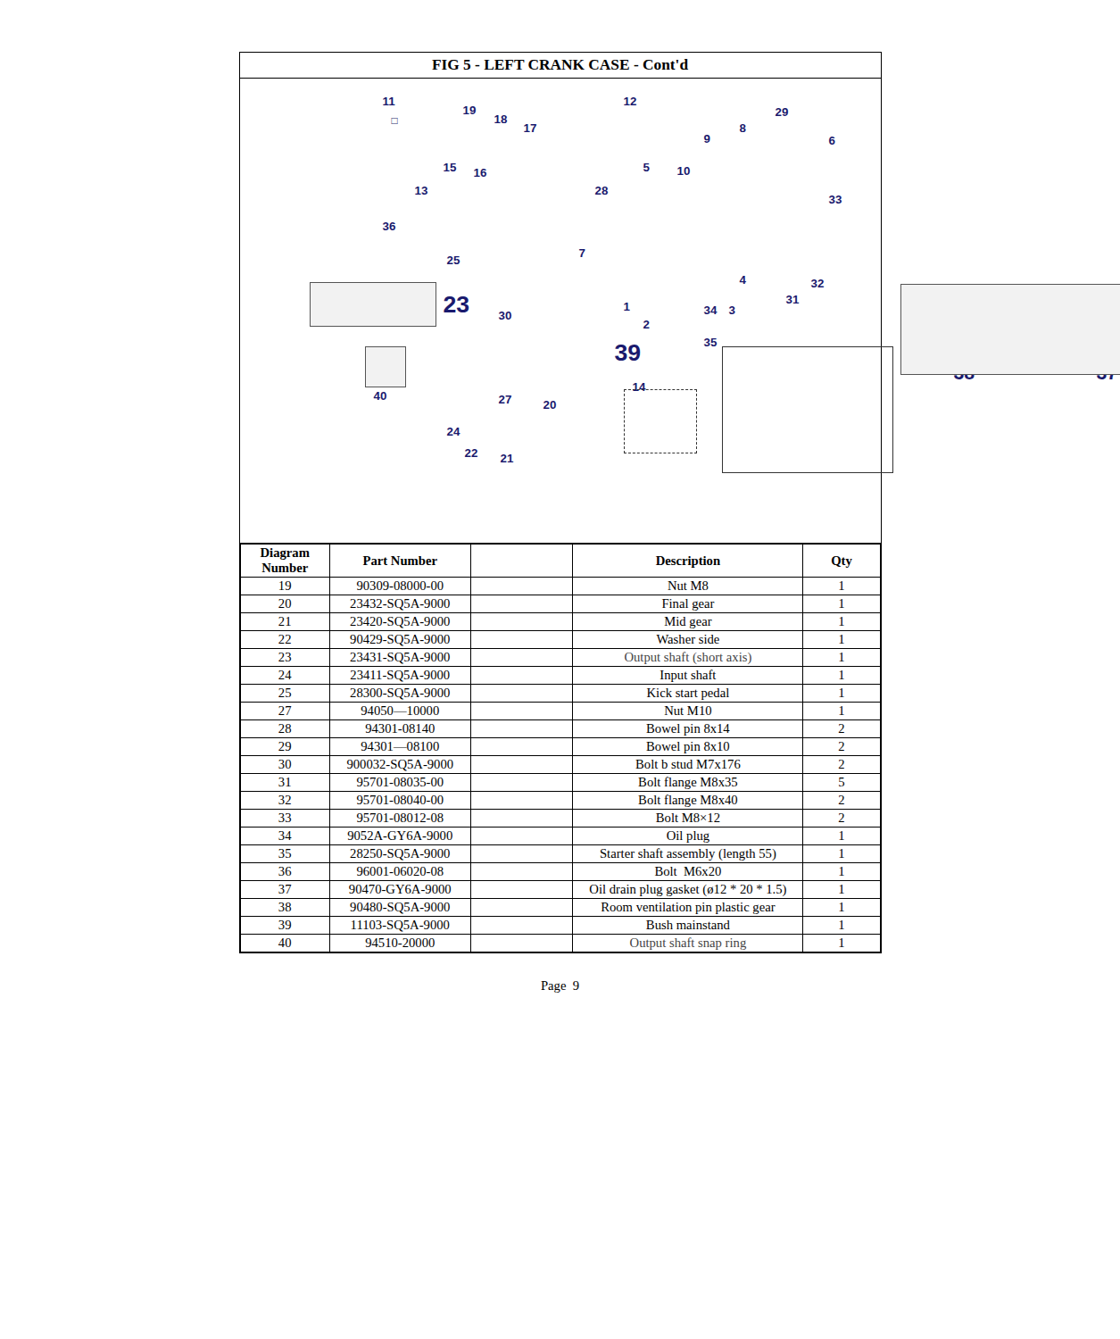| FIG 5 - LEFT CRANK CASE - Cont'd |
| 11 19 18 17 12 9 8 29 6 15 16 13 5 10 33 36 28 7 25 4 32 31 1 2 34 3 30 23 39 35 38 37 40 27 20 14 24 22 21 □ |
| / Diagram Number / Part Number / / Description / Qty / / --- / --- / --- / --- / --- / / 19 / 90309-08000-00 / / Nut M8 / 1 / / 20 / 23432-SQ5A-9000 / / Final gear / 1 / / 21 / 23420-SQ5A-9000 / / Mid gear / 1 / / 22 / 90429-SQ5A-9000 / / Washer side / 1 / / 23 / 23431-SQ5A-9000 / / Output shaft (short axis) / 1 / / 24 / 23411-SQ5A-9000 / / Input shaft / 1 / / 25 / 28300-SQ5A-9000 / / Kick start pedal / 1 / / 27 / 94050—10000 / / Nut M10 / 1 / / 28 / 94301-08140 / / Bowel pin 8x14 / 2 / / 29 / 94301—08100 / / Bowel pin 8x10 / 2 / / 30 / 900032-SQ5A-9000 / / Bolt b stud M7x176 / 2 / / 31 / 95701-08035-00 / / Bolt flange M8x35 / 5 / / 32 / 95701-08040-00 / / Bolt flange M8x40 / 2 / / 33 / 95701-08012-08 / / Bolt M8×12 / 2 / / 34 / 9052A-GY6A-9000 / / Oil plug / 1 / / 35 / 28250-SQ5A-9000 / / Starter shaft assembly (length 55) / 1 / / 36 / 96001-06020-08 / / Bolt M6x20 / 1 / / 37 / 90470-GY6A-9000 / / Oil drain plug gasket (ø12 * 20 * 1.5) / 1 / / 38 / 90480-SQ5A-9000 / / Room ventilation pin plastic gear / 1 / / 39 / 11103-SQ5A-9000 / / Bush mainstand / 1 / / 40 / 94510-20000 / / Output shaft snap ring / 1 / |
Page 9